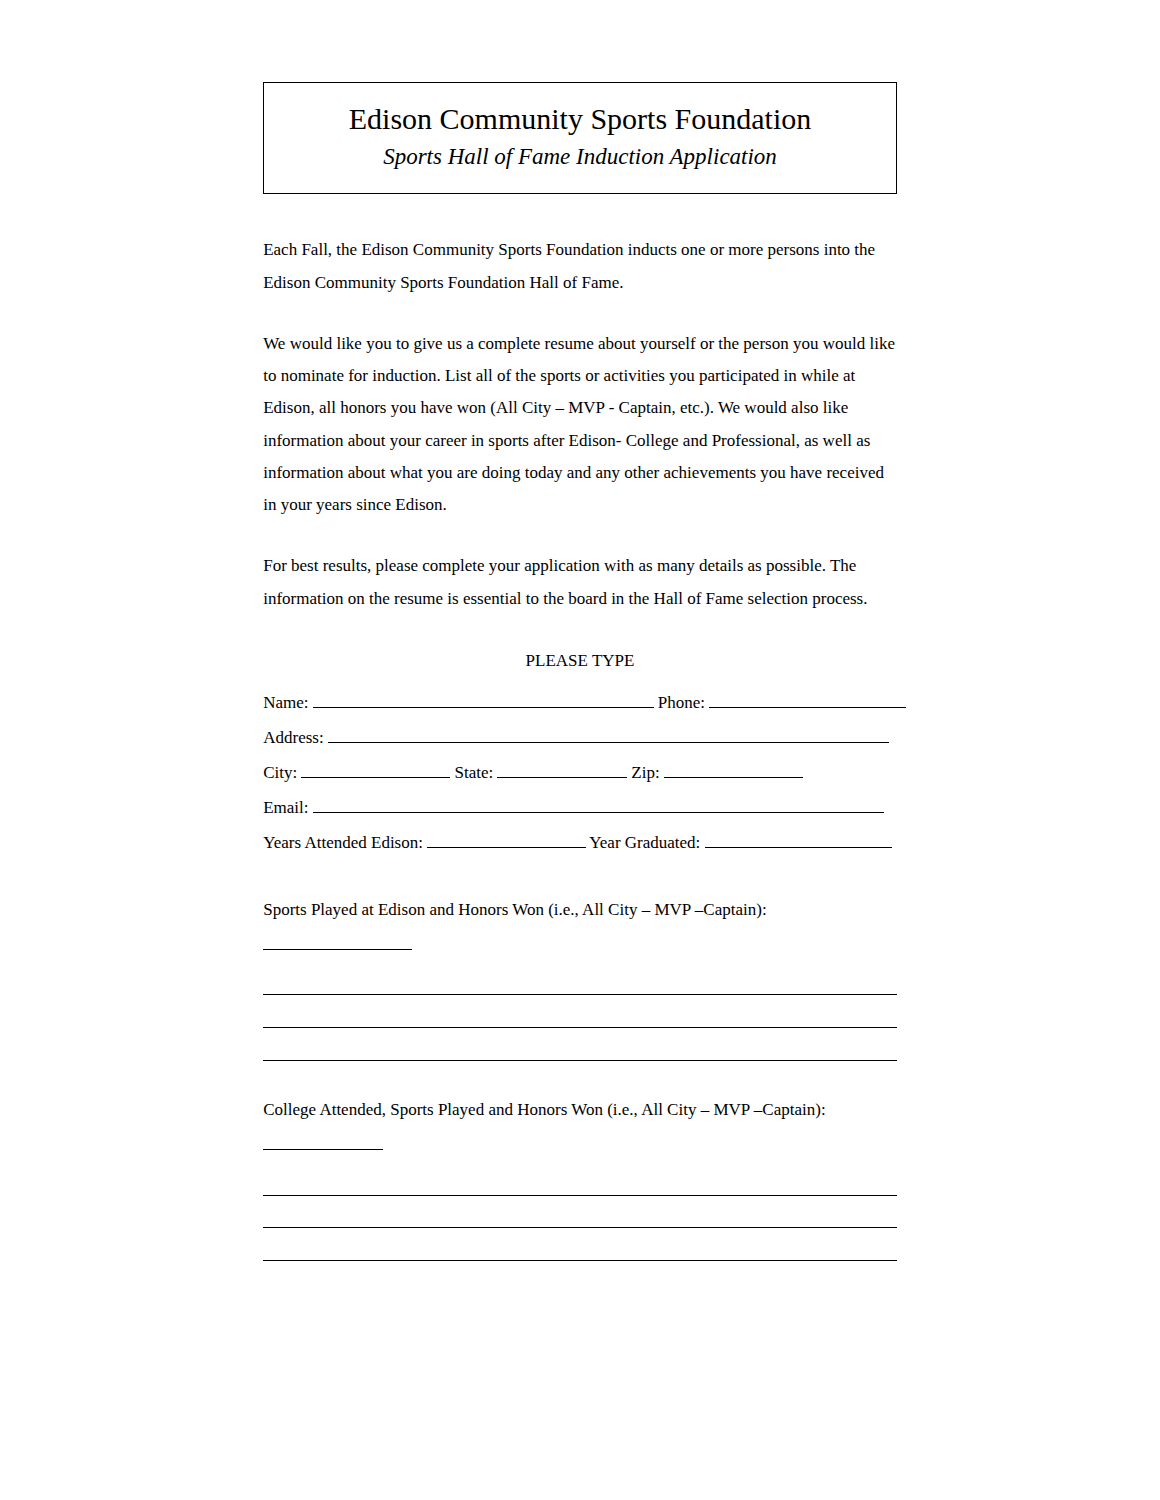Edison Community Sports Foundation
Sports Hall of Fame Induction Application
Each Fall, the Edison Community Sports Foundation inducts one or more persons into the Edison Community Sports Foundation Hall of Fame.
We would like you to give us a complete resume about yourself or the person you would like to nominate for induction. List all of the sports or activities you participated in while at Edison, all honors you have won (All City – MVP - Captain, etc.). We would also like information about your career in sports after Edison- College and Professional, as well as information about what you are doing today and any other achievements you have received in your years since Edison.
For best results, please complete your application with as many details as possible. The information on the resume is essential to the board in the Hall of Fame selection process.
PLEASE TYPE
Name: Phone:
Address:
City: State: Zip:
Email:
Years Attended Edison: Year Graduated:
Sports Played at Edison and Honors Won (i.e., All City – MVP –Captain):
College Attended, Sports Played and Honors Won (i.e., All City – MVP –Captain):